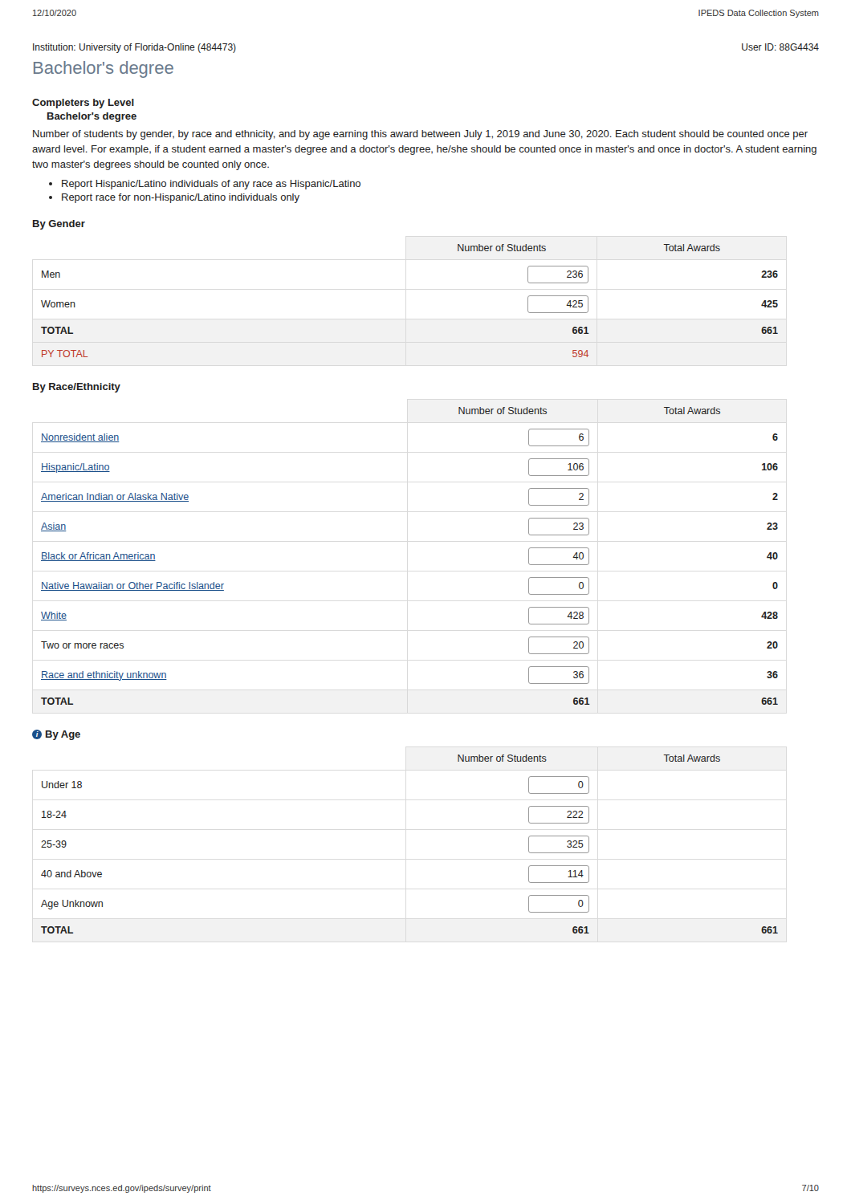12/10/2020
IPEDS Data Collection System
Institution: University of Florida-Online (484473)
User ID: 88G4434
Bachelor's degree
Completers by Level
Bachelor's degree
Number of students by gender, by race and ethnicity, and by age earning this award between July 1, 2019 and June 30, 2020. Each student should be counted once per award level. For example, if a student earned a master's degree and a doctor's degree, he/she should be counted once in master's and once in doctor's. A student earning two master's degrees should be counted only once.
Report Hispanic/Latino individuals of any race as Hispanic/Latino
Report race for non-Hispanic/Latino individuals only
By Gender
| | Number of Students | Total Awards |
| --- | --- | --- |
| Men | 236 | 236 |
| Women | 425 | 425 |
| TOTAL | 661 | 661 |
| PY TOTAL | 594 | |
By Race/Ethnicity
| | Number of Students | Total Awards |
| --- | --- | --- |
| Nonresident alien | 6 | 6 |
| Hispanic/Latino | 106 | 106 |
| American Indian or Alaska Native | 2 | 2 |
| Asian | 23 | 23 |
| Black or African American | 40 | 40 |
| Native Hawaiian or Other Pacific Islander | 0 | 0 |
| White | 428 | 428 |
| Two or more races | 20 | 20 |
| Race and ethnicity unknown | 36 | 36 |
| TOTAL | 661 | 661 |
i By Age
| | Number of Students | Total Awards |
| --- | --- | --- |
| Under 18 | 0 | |
| 18-24 | 222 | |
| 25-39 | 325 | |
| 40 and Above | 114 | |
| Age Unknown | 0 | |
| TOTAL | 661 | 661 |
https://surveys.nces.ed.gov/ipeds/survey/print
7/10